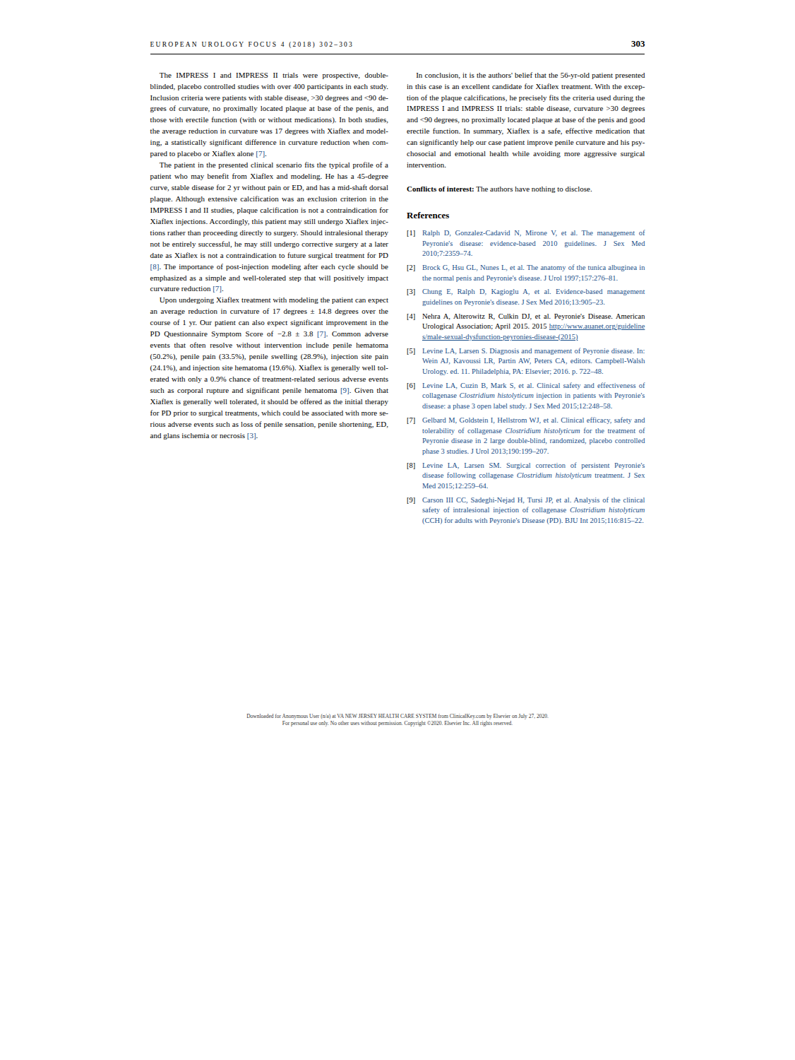European Urology Focus 4 (2018) 302–303 303
The IMPRESS I and IMPRESS II trials were prospective, double-blinded, placebo controlled studies with over 400 participants in each study. Inclusion criteria were patients with stable disease, >30 degrees and <90 degrees of curvature, no proximally located plaque at base of the penis, and those with erectile function (with or without medications). In both studies, the average reduction in curvature was 17 degrees with Xiaflex and modeling, a statistically significant difference in curvature reduction when compared to placebo or Xiaflex alone [7].
The patient in the presented clinical scenario fits the typical profile of a patient who may benefit from Xiaflex and modeling. He has a 45-degree curve, stable disease for 2 yr without pain or ED, and has a mid-shaft dorsal plaque. Although extensive calcification was an exclusion criterion in the IMPRESS I and II studies, plaque calcification is not a contraindication for Xiaflex injections. Accordingly, this patient may still undergo Xiaflex injections rather than proceeding directly to surgery. Should intralesional therapy not be entirely successful, he may still undergo corrective surgery at a later date as Xiaflex is not a contraindication to future surgical treatment for PD [8]. The importance of post-injection modeling after each cycle should be emphasized as a simple and well-tolerated step that will positively impact curvature reduction [7].
Upon undergoing Xiaflex treatment with modeling the patient can expect an average reduction in curvature of 17 degrees ± 14.8 degrees over the course of 1 yr. Our patient can also expect significant improvement in the PD Questionnaire Symptom Score of −2.8 ± 3.8 [7]. Common adverse events that often resolve without intervention include penile hematoma (50.2%), penile pain (33.5%), penile swelling (28.9%), injection site pain (24.1%), and injection site hematoma (19.6%). Xiaflex is generally well tolerated with only a 0.9% chance of treatment-related serious adverse events such as corporal rupture and significant penile hematoma [9]. Given that Xiaflex is generally well tolerated, it should be offered as the initial therapy for PD prior to surgical treatments, which could be associated with more serious adverse events such as loss of penile sensation, penile shortening, ED, and glans ischemia or necrosis [3].
In conclusion, it is the authors' belief that the 56-yr-old patient presented in this case is an excellent candidate for Xiaflex treatment. With the exception of the plaque calcifications, he precisely fits the criteria used during the IMPRESS I and IMPRESS II trials: stable disease, curvature >30 degrees and <90 degrees, no proximally located plaque at base of the penis and good erectile function. In summary, Xiaflex is a safe, effective medication that can significantly help our case patient improve penile curvature and his psychosocial and emotional health while avoiding more aggressive surgical intervention.
Conflicts of interest: The authors have nothing to disclose.
References
Ralph D, Gonzalez-Cadavid N, Mirone V, et al. The management of Peyronie's disease: evidence-based 2010 guidelines. J Sex Med 2010;7:2359–74.
Brock G, Hsu GL, Nunes L, et al. The anatomy of the tunica albuginea in the normal penis and Peyronie's disease. J Urol 1997;157:276–81.
Chung E, Ralph D, Kagioglu A, et al. Evidence-based management guidelines on Peyronie's disease. J Sex Med 2016;13:905–23.
Nehra A, Alterowitz R, Culkin DJ, et al. Peyronie's Disease. American Urological Association; April 2015. 2015 http://www.auanet.org/guidelines/male-sexual-dysfunction-peyronies-disease-(2015)
Levine LA, Larsen S. Diagnosis and management of Peyronie disease. In: Wein AJ, Kavoussi LR, Partin AW, Peters CA, editors. Campbell-Walsh Urology. ed. 11. Philadelphia, PA: Elsevier; 2016. p. 722–48.
Levine LA, Cuzin B, Mark S, et al. Clinical safety and effectiveness of collagenase Clostridium histolyticum injection in patients with Peyronie's disease: a phase 3 open label study. J Sex Med 2015;12:248–58.
Gelbard M, Goldstein I, Hellstrom WJ, et al. Clinical efficacy, safety and tolerability of collagenase Clostridium histolyticum for the treatment of Peyronie disease in 2 large double-blind, randomized, placebo controlled phase 3 studies. J Urol 2013;190:199–207.
Levine LA, Larsen SM. Surgical correction of persistent Peyronie's disease following collagenase Clostridium histolyticum treatment. J Sex Med 2015;12:259–64.
Carson III CC, Sadeghi-Nejad H, Tursi JP, et al. Analysis of the clinical safety of intralesional injection of collagenase Clostridium histolyticum (CCH) for adults with Peyronie's Disease (PD). BJU Int 2015;116:815–22.
Downloaded for Anonymous User (n/a) at VA NEW JERSEY HEALTH CARE SYSTEM from ClinicalKey.com by Elsevier on July 27, 2020.
For personal use only. No other uses without permission. Copyright ©2020. Elsevier Inc. All rights reserved.